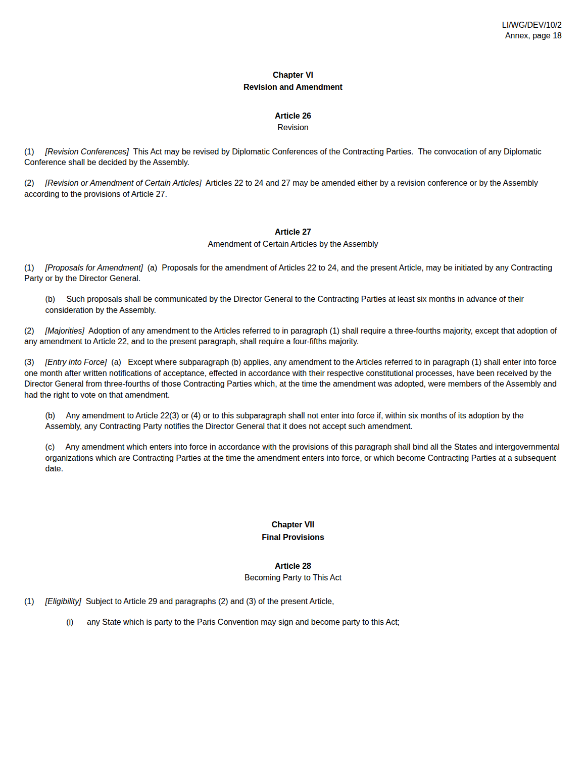LI/WG/DEV/10/2
Annex, page 18
Chapter VI
Revision and Amendment
Article 26
Revision
(1)[Revision Conferences] This Act may be revised by Diplomatic Conferences of the Contracting Parties. The convocation of any Diplomatic Conference shall be decided by the Assembly.
(2)[Revision or Amendment of Certain Articles] Articles 22 to 24 and 27 may be amended either by a revision conference or by the Assembly according to the provisions of Article 27.
Article 27
Amendment of Certain Articles by the Assembly
(1)[Proposals for Amendment] (a) Proposals for the amendment of Articles 22 to 24, and the present Article, may be initiated by any Contracting Party or by the Director General.
(b) Such proposals shall be communicated by the Director General to the Contracting Parties at least six months in advance of their consideration by the Assembly.
(2)[Majorities] Adoption of any amendment to the Articles referred to in paragraph (1) shall require a three-fourths majority, except that adoption of any amendment to Article 22, and to the present paragraph, shall require a four-fifths majority.
(3)[Entry into Force] (a) Except where subparagraph (b) applies, any amendment to the Articles referred to in paragraph (1) shall enter into force one month after written notifications of acceptance, effected in accordance with their respective constitutional processes, have been received by the Director General from three-fourths of those Contracting Parties which, at the time the amendment was adopted, were members of the Assembly and had the right to vote on that amendment.
(b) Any amendment to Article 22(3) or (4) or to this subparagraph shall not enter into force if, within six months of its adoption by the Assembly, any Contracting Party notifies the Director General that it does not accept such amendment.
(c) Any amendment which enters into force in accordance with the provisions of this paragraph shall bind all the States and intergovernmental organizations which are Contracting Parties at the time the amendment enters into force, or which become Contracting Parties at a subsequent date.
Chapter VII
Final Provisions
Article 28
Becoming Party to This Act
(1)[Eligibility] Subject to Article 29 and paragraphs (2) and (3) of the present Article,
(i) any State which is party to the Paris Convention may sign and become party to this Act;